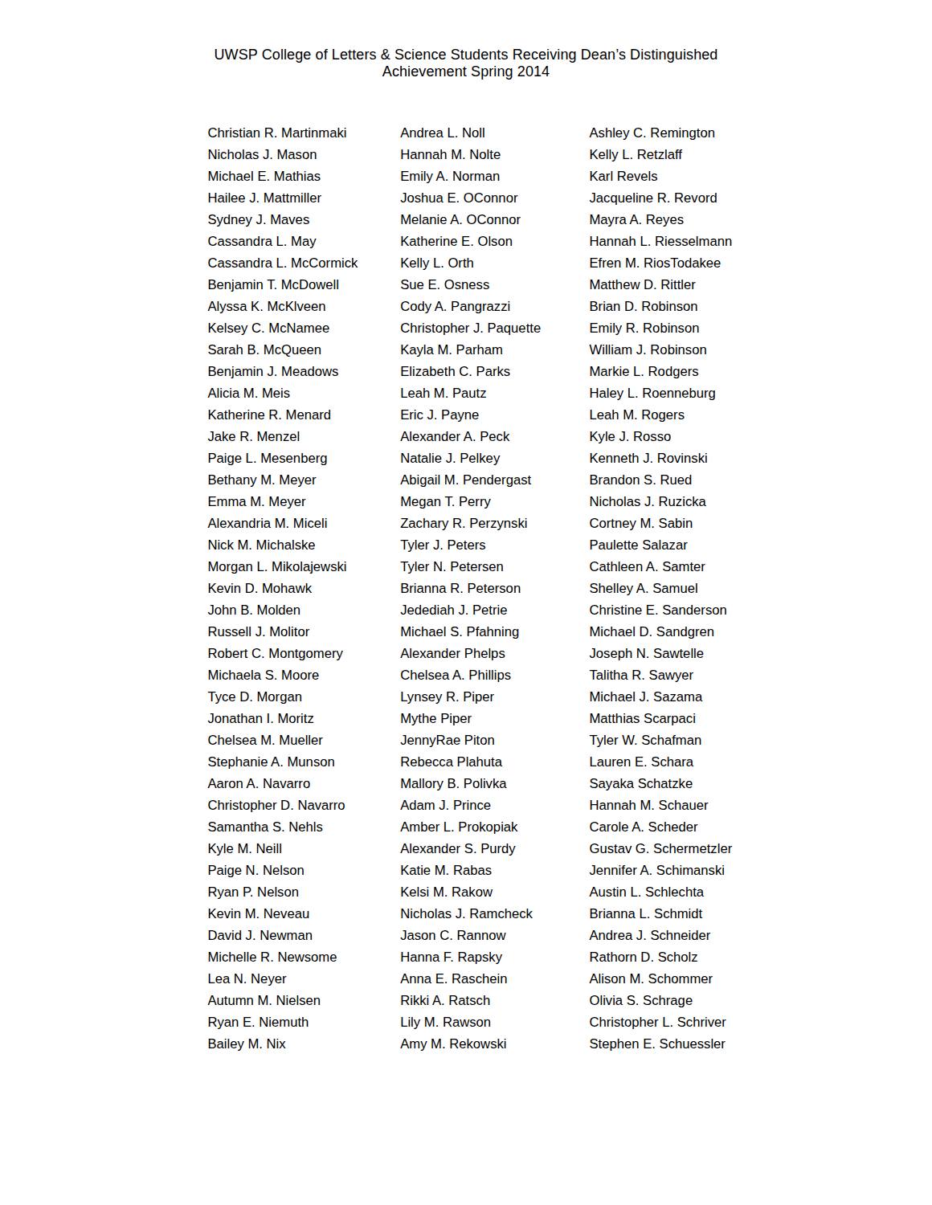UWSP College of Letters & Science Students Receiving Dean’s Distinguished Achievement Spring 2014
Christian R. Martinmaki
Nicholas J. Mason
Michael E. Mathias
Hailee J. Mattmiller
Sydney J. Maves
Cassandra L. May
Cassandra L. McCormick
Benjamin T. McDowell
Alyssa K. McKlveen
Kelsey C. McNamee
Sarah B. McQueen
Benjamin J. Meadows
Alicia M. Meis
Katherine R. Menard
Jake R. Menzel
Paige L. Mesenberg
Bethany M. Meyer
Emma M. Meyer
Alexandria M. Miceli
Nick M. Michalske
Morgan L. Mikolajewski
Kevin D. Mohawk
John B. Molden
Russell J. Molitor
Robert C. Montgomery
Michaela S. Moore
Tyce D. Morgan
Jonathan I. Moritz
Chelsea M. Mueller
Stephanie A. Munson
Aaron A. Navarro
Christopher D. Navarro
Samantha S. Nehls
Kyle M. Neill
Paige N. Nelson
Ryan P. Nelson
Kevin M. Neveau
David J. Newman
Michelle R. Newsome
Lea N. Neyer
Autumn M. Nielsen
Ryan E. Niemuth
Bailey M. Nix
Andrea L. Noll
Hannah M. Nolte
Emily A. Norman
Joshua E. OConnor
Melanie A. OConnor
Katherine E. Olson
Kelly L. Orth
Sue E. Osness
Cody A. Pangrazzi
Christopher J. Paquette
Kayla M. Parham
Elizabeth C. Parks
Leah M. Pautz
Eric J. Payne
Alexander A. Peck
Natalie J. Pelkey
Abigail M. Pendergast
Megan T. Perry
Zachary R. Perzynski
Tyler J. Peters
Tyler N. Petersen
Brianna R. Peterson
Jedediah J. Petrie
Michael S. Pfahning
Alexander Phelps
Chelsea A. Phillips
Lynsey R. Piper
Mythe Piper
JennyRae Piton
Rebecca Plahuta
Mallory B. Polivka
Adam J. Prince
Amber L. Prokopiak
Alexander S. Purdy
Katie M. Rabas
Kelsi M. Rakow
Nicholas J. Ramcheck
Jason C. Rannow
Hanna F. Rapsky
Anna E. Raschein
Rikki A. Ratsch
Lily M. Rawson
Amy M. Rekowski
Ashley C. Remington
Kelly L. Retzlaff
Karl Revels
Jacqueline R. Revord
Mayra A. Reyes
Hannah L. Riesselmann
Efren M. RiosTodakee
Matthew D. Rittler
Brian D. Robinson
Emily R. Robinson
William J. Robinson
Markie L. Rodgers
Haley L. Roenneburg
Leah M. Rogers
Kyle J. Rosso
Kenneth J. Rovinski
Brandon S. Rued
Nicholas J. Ruzicka
Cortney M. Sabin
Paulette Salazar
Cathleen A. Samter
Shelley A. Samuel
Christine E. Sanderson
Michael D. Sandgren
Joseph N. Sawtelle
Talitha R. Sawyer
Michael J. Sazama
Matthias Scarpaci
Tyler W. Schafman
Lauren E. Schara
Sayaka Schatzke
Hannah M. Schauer
Carole A. Scheder
Gustav G. Schermetzler
Jennifer A. Schimanski
Austin L. Schlechta
Brianna L. Schmidt
Andrea J. Schneider
Rathorn D. Scholz
Alison M. Schommer
Olivia S. Schrage
Christopher L. Schriver
Stephen E. Schuessler